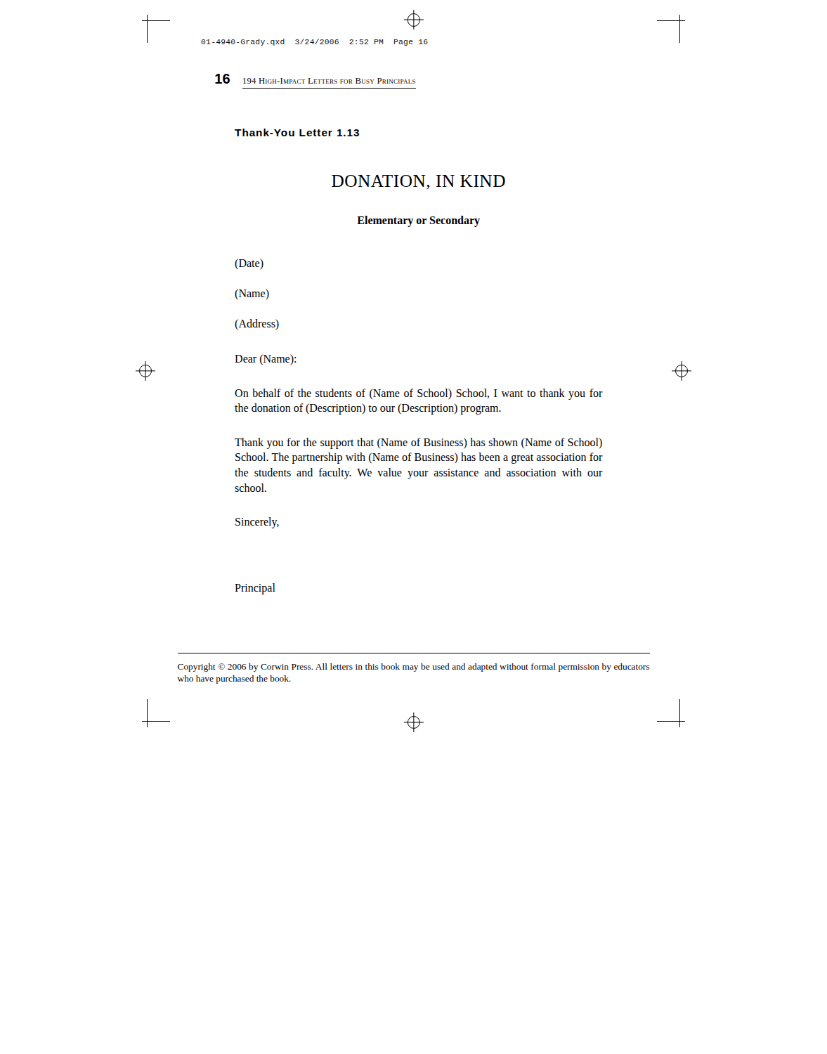01-4940-Grady.qxd 3/24/2006 2:52 PM Page 16
16 194 High-Impact Letters for Busy Principals
Thank-You Letter 1.13
DONATION, IN KIND
Elementary or Secondary
(Date)
(Name)
(Address)
Dear (Name):
On behalf of the students of (Name of School) School, I want to thank you for the donation of (Description) to our (Description) program.
Thank you for the support that (Name of Business) has shown (Name of School) School. The partnership with (Name of Business) has been a great association for the students and faculty. We value your assistance and association with our school.
Sincerely,
Principal
Copyright © 2006 by Corwin Press. All letters in this book may be used and adapted without formal permission by educators who have purchased the book.